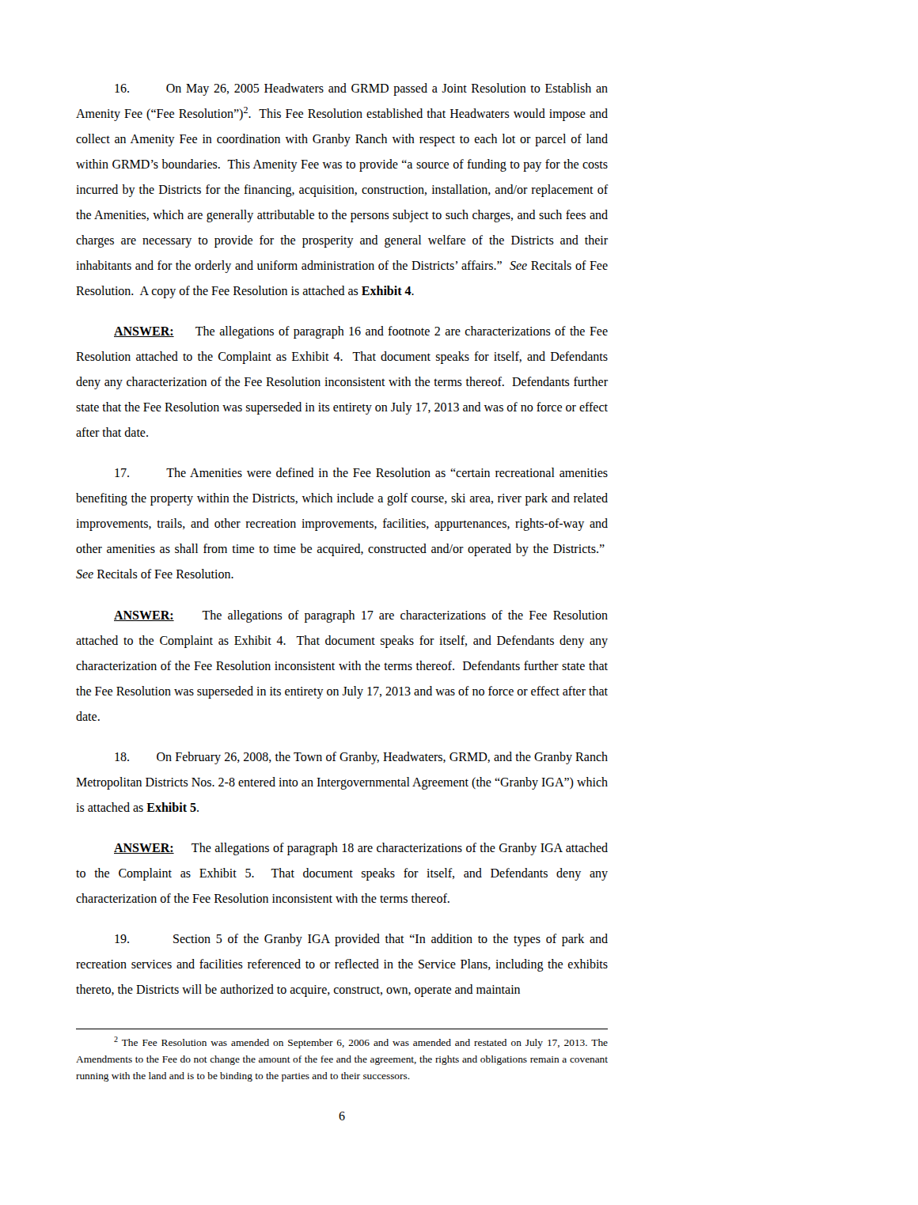16. On May 26, 2005 Headwaters and GRMD passed a Joint Resolution to Establish an Amenity Fee (“Fee Resolution”)2. This Fee Resolution established that Headwaters would impose and collect an Amenity Fee in coordination with Granby Ranch with respect to each lot or parcel of land within GRMD’s boundaries. This Amenity Fee was to provide “a source of funding to pay for the costs incurred by the Districts for the financing, acquisition, construction, installation, and/or replacement of the Amenities, which are generally attributable to the persons subject to such charges, and such fees and charges are necessary to provide for the prosperity and general welfare of the Districts and their inhabitants and for the orderly and uniform administration of the Districts’ affairs.” See Recitals of Fee Resolution. A copy of the Fee Resolution is attached as Exhibit 4.
ANSWER: The allegations of paragraph 16 and footnote 2 are characterizations of the Fee Resolution attached to the Complaint as Exhibit 4. That document speaks for itself, and Defendants deny any characterization of the Fee Resolution inconsistent with the terms thereof. Defendants further state that the Fee Resolution was superseded in its entirety on July 17, 2013 and was of no force or effect after that date.
17. The Amenities were defined in the Fee Resolution as “certain recreational amenities benefiting the property within the Districts, which include a golf course, ski area, river park and related improvements, trails, and other recreation improvements, facilities, appurtenances, rights-of-way and other amenities as shall from time to time be acquired, constructed and/or operated by the Districts.” See Recitals of Fee Resolution.
ANSWER: The allegations of paragraph 17 are characterizations of the Fee Resolution attached to the Complaint as Exhibit 4. That document speaks for itself, and Defendants deny any characterization of the Fee Resolution inconsistent with the terms thereof. Defendants further state that the Fee Resolution was superseded in its entirety on July 17, 2013 and was of no force or effect after that date.
18. On February 26, 2008, the Town of Granby, Headwaters, GRMD, and the Granby Ranch Metropolitan Districts Nos. 2-8 entered into an Intergovernmental Agreement (the “Granby IGA”) which is attached as Exhibit 5.
ANSWER: The allegations of paragraph 18 are characterizations of the Granby IGA attached to the Complaint as Exhibit 5. That document speaks for itself, and Defendants deny any characterization of the Fee Resolution inconsistent with the terms thereof.
19. Section 5 of the Granby IGA provided that “In addition to the types of park and recreation services and facilities referenced to or reflected in the Service Plans, including the exhibits thereto, the Districts will be authorized to acquire, construct, own, operate and maintain
2 The Fee Resolution was amended on September 6, 2006 and was amended and restated on July 17, 2013. The Amendments to the Fee do not change the amount of the fee and the agreement, the rights and obligations remain a covenant running with the land and is to be binding to the parties and to their successors.
6